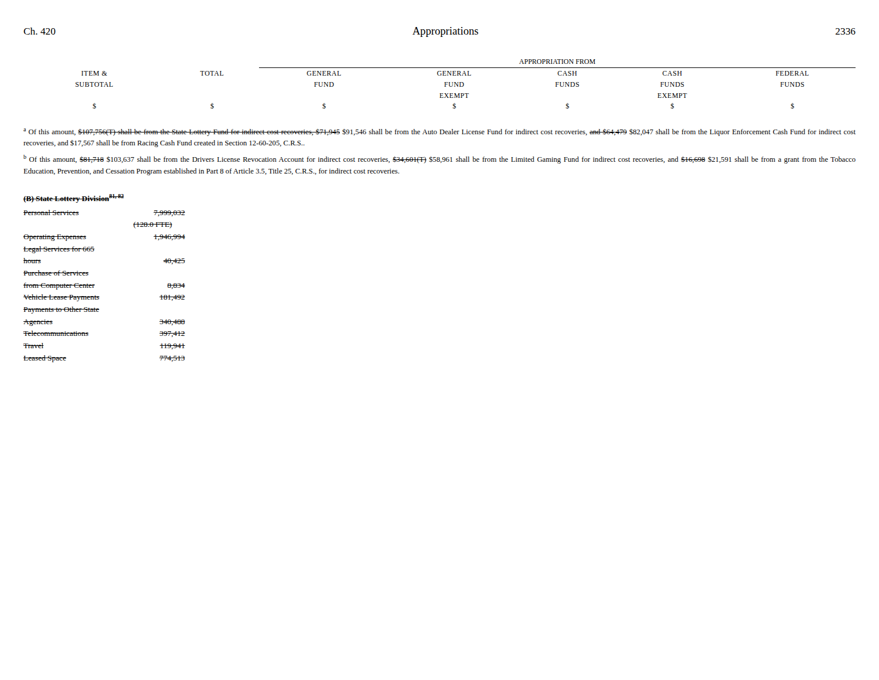Ch. 420
Appropriations
2336
| | | APPROPRIATION FROM |
| ITEM & | TOTAL | GENERAL | GENERAL | CASH | CASH | FEDERAL |
| SUBTOTAL | | FUND | FUND | FUNDS | FUNDS | FUNDS |
| | | | EXEMPT | | EXEMPT | |
| $ | $ | $ | $ | $ | $ | $ |
a Of this amount, $107,756(T) shall be from the State Lottery Fund for indirect cost recoveries, $71,945 $91,546 shall be from the Auto Dealer License Fund for indirect cost recoveries, and $64,479 $82,047 shall be from the Liquor Enforcement Cash Fund for indirect cost recoveries, and $17,567 shall be from Racing Cash Fund created in Section 12-60-205, C.R.S..
b Of this amount, $81,718 $103,637 shall be from the Drivers License Revocation Account for indirect cost recoveries, $34,601(T) $58,961 shall be from the Limited Gaming Fund for indirect cost recoveries, and $16,698 $21,591 shall be from a grant from the Tobacco Education, Prevention, and Cessation Program established in Part 8 of Article 3.5, Title 25, C.R.S., for indirect cost recoveries.
(B) State Lottery Division81, 82
| Personal Services | 7,999,032 |
| | (128.0 FTE) |
| Operating Expenses | 1,946,994 |
| Legal Services for 665 | |
| hours | 40,425 |
| Purchase of Services | |
| from Computer Center | 8,834 |
| Vehicle Lease Payments | 181,492 |
| Payments to Other State | |
| Agencies | 340,488 |
| Telecommunications | 397,412 |
| Travel | 119,941 |
| Leased Space | 774,513 |